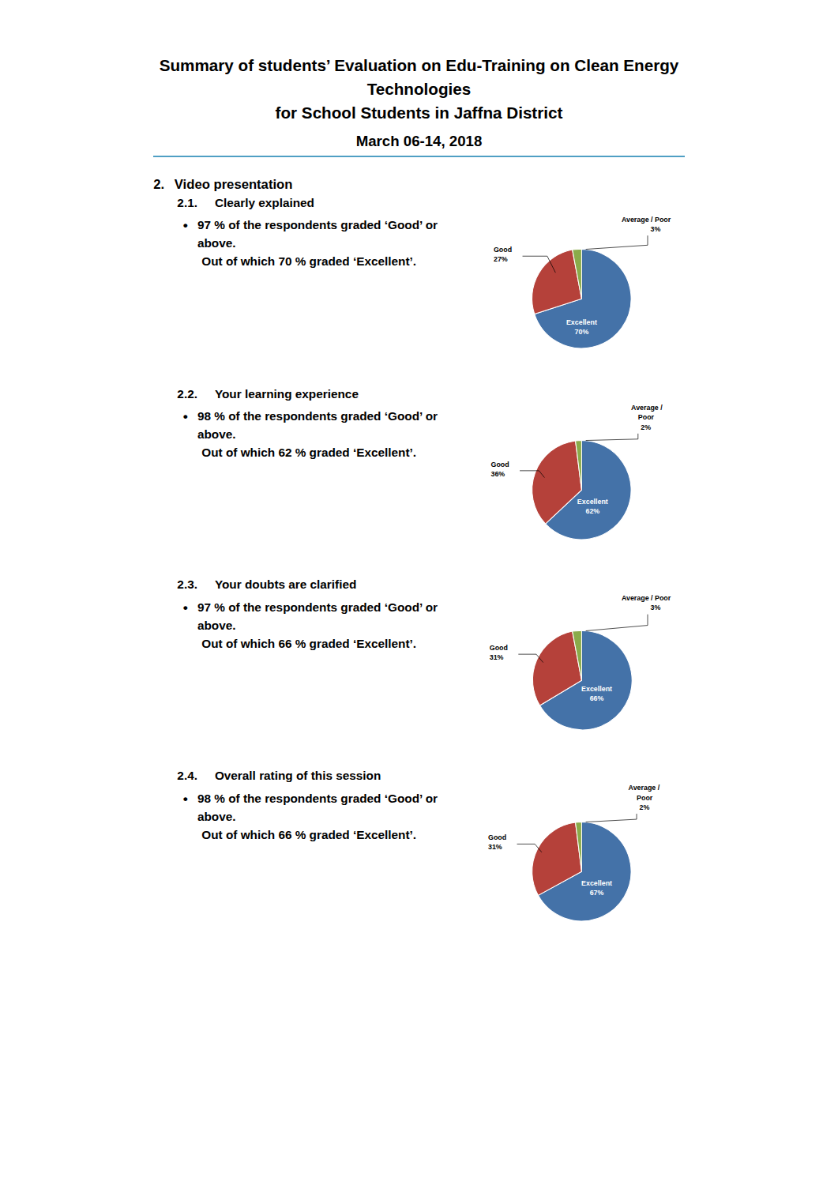Summary of students’ Evaluation on Edu-Training on Clean Energy Technologies
for School Students in Jaffna District
March 06-14, 2018
2. Video presentation
2.1. Clearly explained
97 % of the respondents graded ‘Good’ or above. Out of which 70 % graded ‘Excellent’.
Excellent 70% Good 27% Average / Poor 3%
2.2. Your learning experience
98 % of the respondents graded ‘Good’ or above. Out of which 62 % graded ‘Excellent’.
Excellent 62% Good 36% Average / Poor 2%
2.3. Your doubts are clarified
97 % of the respondents graded ‘Good’ or above. Out of which 66 % graded ‘Excellent’.
Excellent 66% Good 31% Average / Poor 3%
2.4. Overall rating of this session
98 % of the respondents graded ‘Good’ or above. Out of which 66 % graded ‘Excellent’.
Excellent 67% Good 31% Average / Poor 2%